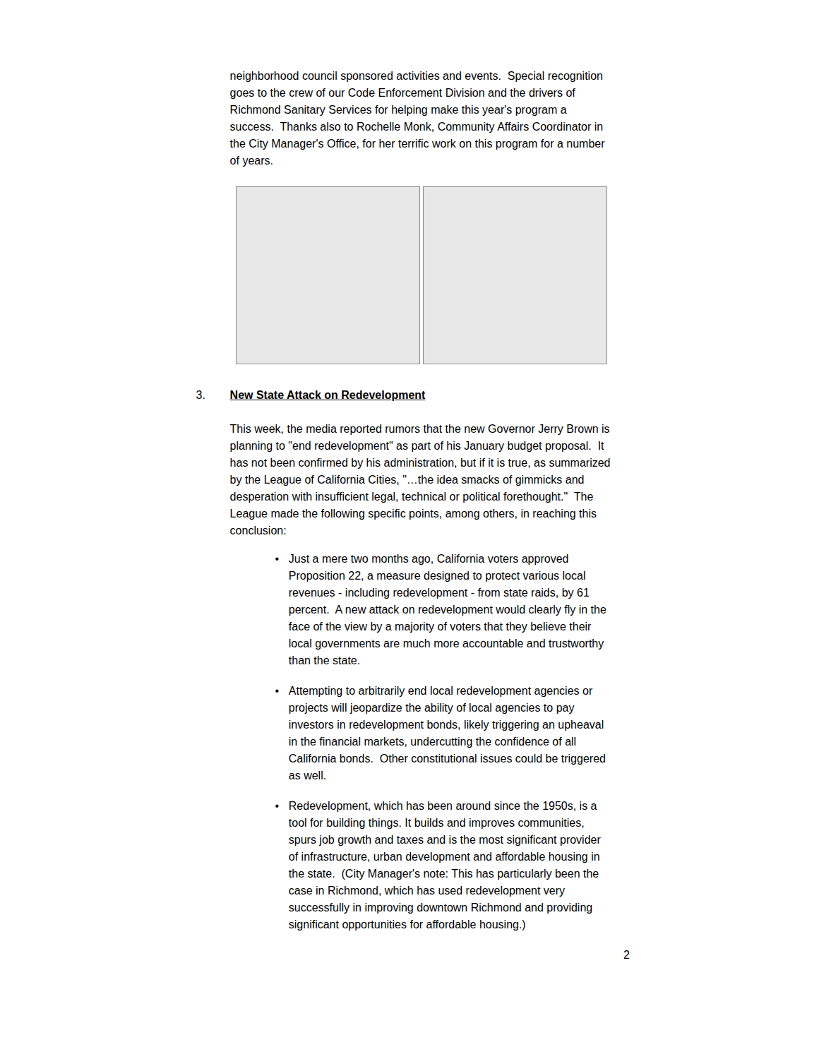neighborhood council sponsored activities and events. Special recognition goes to the crew of our Code Enforcement Division and the drivers of Richmond Sanitary Services for helping make this year's program a success. Thanks also to Rochelle Monk, Community Affairs Coordinator in the City Manager's Office, for her terrific work on this program for a number of years.
3. New State Attack on Redevelopment
This week, the media reported rumors that the new Governor Jerry Brown is planning to "end redevelopment" as part of his January budget proposal. It has not been confirmed by his administration, but if it is true, as summarized by the League of California Cities, "…the idea smacks of gimmicks and desperation with insufficient legal, technical or political forethought." The League made the following specific points, among others, in reaching this conclusion:
Just a mere two months ago, California voters approved Proposition 22, a measure designed to protect various local revenues - including redevelopment - from state raids, by 61 percent. A new attack on redevelopment would clearly fly in the face of the view by a majority of voters that they believe their local governments are much more accountable and trustworthy than the state.
Attempting to arbitrarily end local redevelopment agencies or projects will jeopardize the ability of local agencies to pay investors in redevelopment bonds, likely triggering an upheaval in the financial markets, undercutting the confidence of all California bonds. Other constitutional issues could be triggered as well.
Redevelopment, which has been around since the 1950s, is a tool for building things. It builds and improves communities, spurs job growth and taxes and is the most significant provider of infrastructure, urban development and affordable housing in the state. (City Manager's note: This has particularly been the case in Richmond, which has used redevelopment very successfully in improving downtown Richmond and providing significant opportunities for affordable housing.)
2